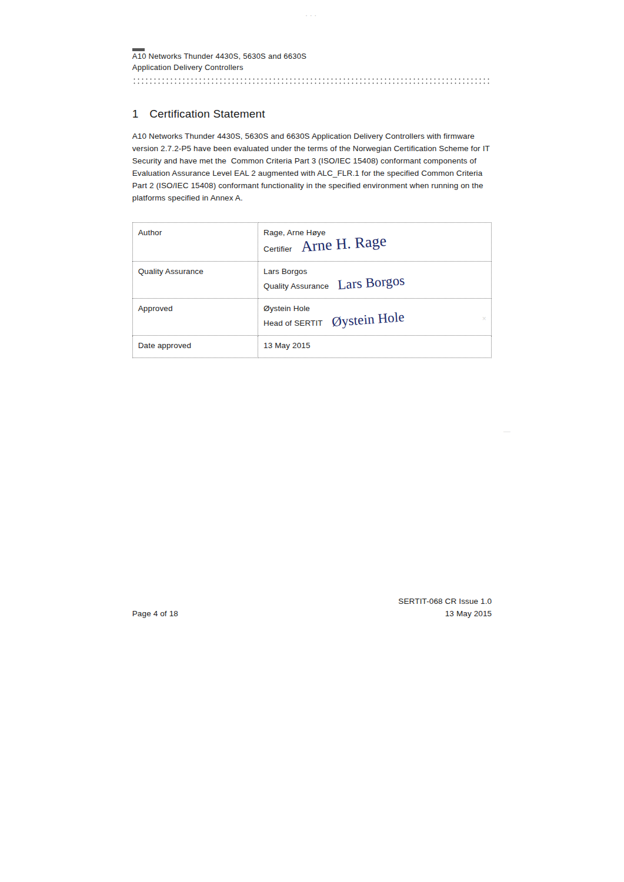···
A10 Networks Thunder 4430S, 5630S and 6630S Application Delivery Controllers
1 Certification Statement
A10 Networks Thunder 4430S, 5630S and 6630S Application Delivery Controllers with firmware version 2.7.2-P5 have been evaluated under the terms of the Norwegian Certification Scheme for IT Security and have met the Common Criteria Part 3 (ISO/IEC 15408) conformant components of Evaluation Assurance Level EAL 2 augmented with ALC_FLR.1 for the specified Common Criteria Part 2 (ISO/IEC 15408) conformant functionality in the specified environment when running on the platforms specified in Annex A.
| Author | Rage, Arne Høye Certifier Arne H. Rage |
| Quality Assurance | Lars Borgos Quality Assurance Lars Borgos |
| Approved | Øystein Hole Head of SERTIT Øystein Hole |
| Date approved | 13 May 2015 |
×
—
Page 4 of 18
SERTIT-068 CR Issue 1.0
13 May 2015